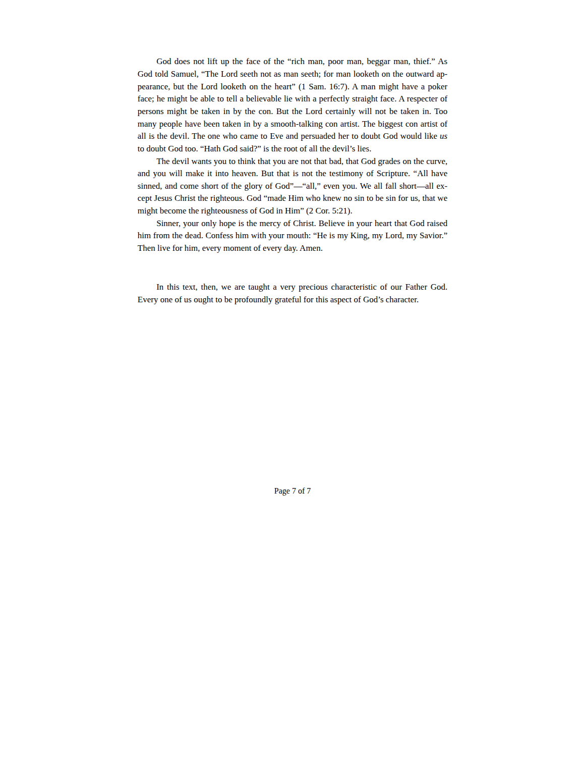God does not lift up the face of the “rich man, poor man, beggar man, thief.” As God told Samuel, “The Lord seeth not as man seeth; for man looketh on the outward appearance, but the Lord looketh on the heart” (1 Sam. 16:7). A man might have a poker face; he might be able to tell a believable lie with a perfectly straight face. A respecter of persons might be taken in by the con. But the Lord certainly will not be taken in. Too many people have been taken in by a smooth-talking con artist. The biggest con artist of all is the devil. The one who came to Eve and persuaded her to doubt God would like us to doubt God too. “Hath God said?” is the root of all the devil’s lies.
The devil wants you to think that you are not that bad, that God grades on the curve, and you will make it into heaven. But that is not the testimony of Scripture. “All have sinned, and come short of the glory of God”—“all,” even you. We all fall short—all except Jesus Christ the righteous. God “made Him who knew no sin to be sin for us, that we might become the righteousness of God in Him” (2 Cor. 5:21).
Sinner, your only hope is the mercy of Christ. Believe in your heart that God raised him from the dead. Confess him with your mouth: “He is my King, my Lord, my Savior.” Then live for him, every moment of every day. Amen.
In this text, then, we are taught a very precious characteristic of our Father God. Every one of us ought to be profoundly grateful for this aspect of God’s character.
Page 7 of 7